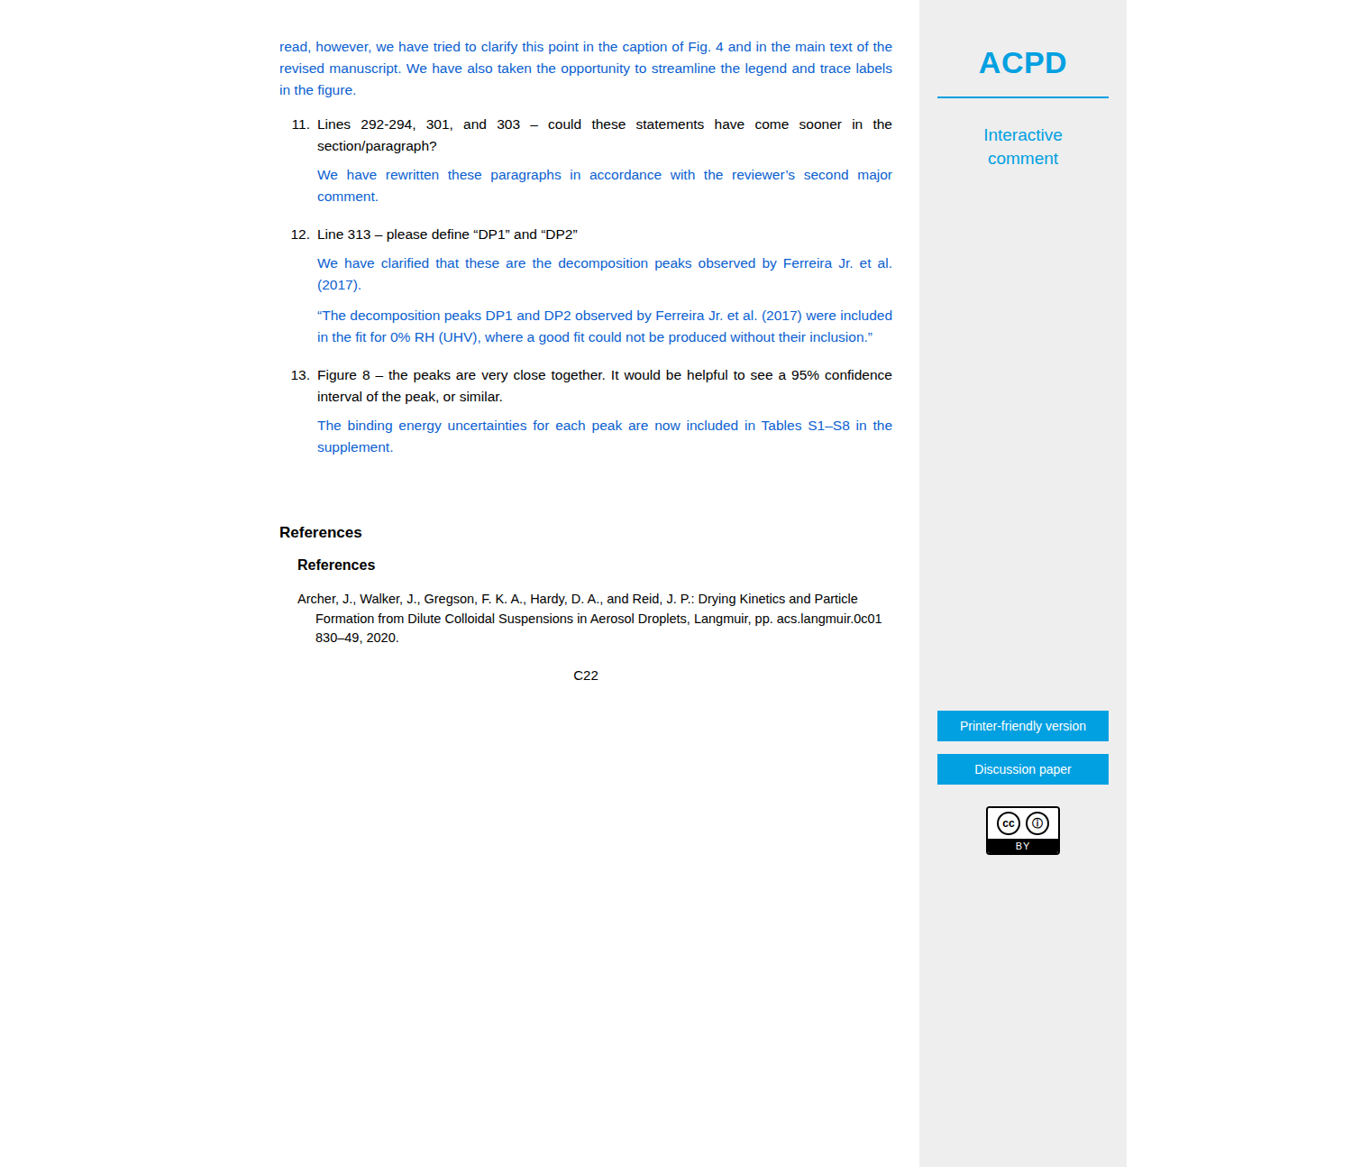ACPD
Interactive
comment
Printer-friendly version Discussion paper
cc ⓘ
BY
read, however, we have tried to clarify this point in the caption of Fig. 4 and in the main text of the revised manuscript. We have also taken the opportunity to streamline the legend and trace labels in the figure.
11.
Lines 292-294, 301, and 303 – could these statements have come sooner in the section/paragraph?
We have rewritten these paragraphs in accordance with the reviewer’s second major comment.
12.
Line 313 – please define “DP1” and “DP2”
We have clarified that these are the decomposition peaks observed by Ferreira Jr. et al. (2017).
“The decomposition peaks DP1 and DP2 observed by Ferreira Jr. et al. (2017) were included in the fit for 0% RH (UHV), where a good fit could not be produced without their inclusion.”
13.
Figure 8 – the peaks are very close together. It would be helpful to see a 95% confidence interval of the peak, or similar.
The binding energy uncertainties for each peak are now included in Tables S1–S8 in the supplement.
References
References
Archer, J., Walker, J., Gregson, F. K. A., Hardy, D. A., and Reid, J. P.: Drying Kinetics and Particle Formation from Dilute Colloidal Suspensions in Aerosol Droplets, Langmuir, pp. acs.langmuir.0c01 830–49, 2020.
C22